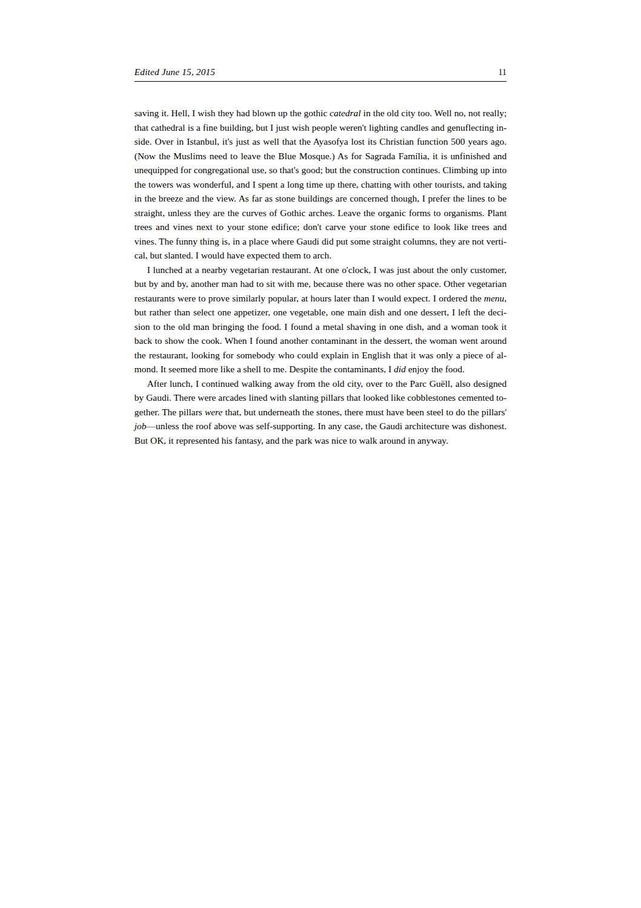Edited June 15, 2015 11
saving it. Hell, I wish they had blown up the gothic catedral in the old city too. Well no, not really; that cathedral is a fine building, but I just wish people weren't lighting candles and genuflecting inside. Over in Istanbul, it's just as well that the Ayasofya lost its Christian function 500 years ago. (Now the Muslims need to leave the Blue Mosque.) As for Sagrada Família, it is unfinished and unequipped for congregational use, so that's good; but the construction continues. Climbing up into the towers was wonderful, and I spent a long time up there, chatting with other tourists, and taking in the breeze and the view. As far as stone buildings are concerned though, I prefer the lines to be straight, unless they are the curves of Gothic arches. Leave the organic forms to organisms. Plant trees and vines next to your stone edifice; don't carve your stone edifice to look like trees and vines. The funny thing is, in a place where Gaudi did put some straight columns, they are not vertical, but slanted. I would have expected them to arch.
I lunched at a nearby vegetarian restaurant. At one o'clock, I was just about the only customer, but by and by, another man had to sit with me, because there was no other space. Other vegetarian restaurants were to prove similarly popular, at hours later than I would expect. I ordered the menu, but rather than select one appetizer, one vegetable, one main dish and one dessert, I left the decision to the old man bringing the food. I found a metal shaving in one dish, and a woman took it back to show the cook. When I found another contaminant in the dessert, the woman went around the restaurant, looking for somebody who could explain in English that it was only a piece of almond. It seemed more like a shell to me. Despite the contaminants, I did enjoy the food.
After lunch, I continued walking away from the old city, over to the Parc Guëll, also designed by Gaudi. There were arcades lined with slanting pillars that looked like cobblestones cemented together. The pillars were that, but underneath the stones, there must have been steel to do the pillars' job—unless the roof above was self-supporting. In any case, the Gaudi architecture was dishonest. But OK, it represented his fantasy, and the park was nice to walk around in anyway.